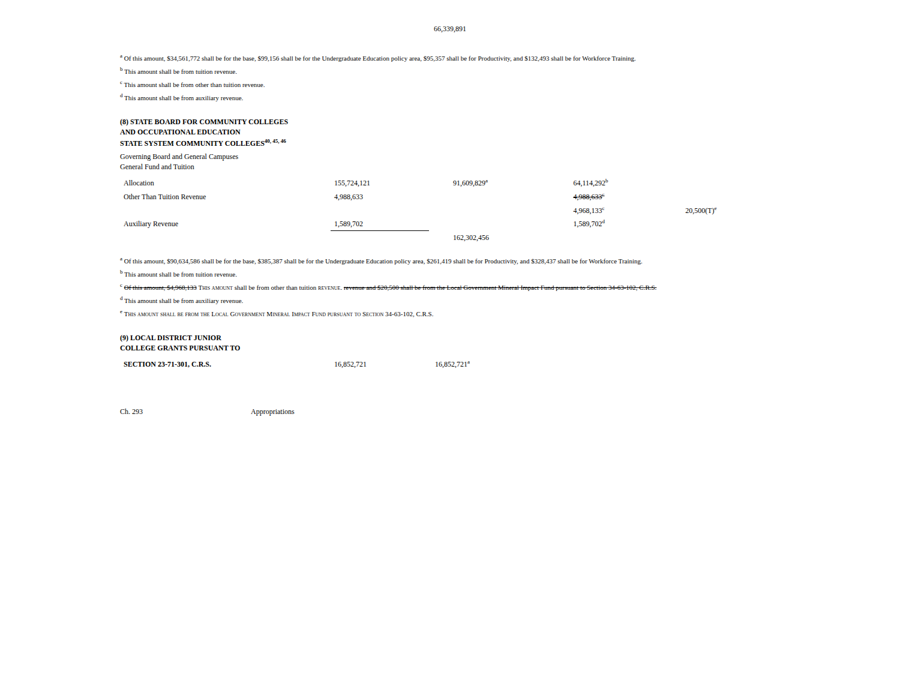66,339,891
a Of this amount, $34,561,772 shall be for the base, $99,156 shall be for the Undergraduate Education policy area, $95,357 shall be for Productivity, and $132,493 shall be for Workforce Training.
b This amount shall be from tuition revenue.
c This amount shall be from other than tuition revenue.
d This amount shall be from auxiliary revenue.
(8) STATE BOARD FOR COMMUNITY COLLEGES
AND OCCUPATIONAL EDUCATION
STATE SYSTEM COMMUNITY COLLEGES40, 45, 46
Governing Board and General Campuses
General Fund and Tuition
| Allocation | 155,724,121 | 91,609,829 a | 64,114,292 b | |
| Other Than Tuition Revenue | 4,988,633 | | 4,988,633 c | |
| | | | 4,968,133 c | 20,500(T) e |
| Auxiliary Revenue | 1,589,702 | | 1,589,702 d | |
| | | 162,302,456 | | |
a Of this amount, $90,634,586 shall be for the base, $385,387 shall be for the Undergraduate Education policy area, $261,419 shall be for Productivity, and $328,437 shall be for Workforce Training.
b This amount shall be from tuition revenue.
c Of this amount, $4,968,133 This amount shall be from other than tuition revenue. revenue and $20,500 shall be from the Local Government Mineral Impact Fund pursuant to Section 34-63-102, C.R.S.
d This amount shall be from auxiliary revenue.
e This amount shall be from the Local Government Mineral Impact Fund pursuant to Section 34-63-102, C.R.S.
(9) LOCAL DISTRICT JUNIOR
COLLEGE GRANTS PURSUANT TO
| SECTION 23-71-301, C.R.S. | 16,852,721 | 16,852,721 a | | |
Ch. 293 Appropriations